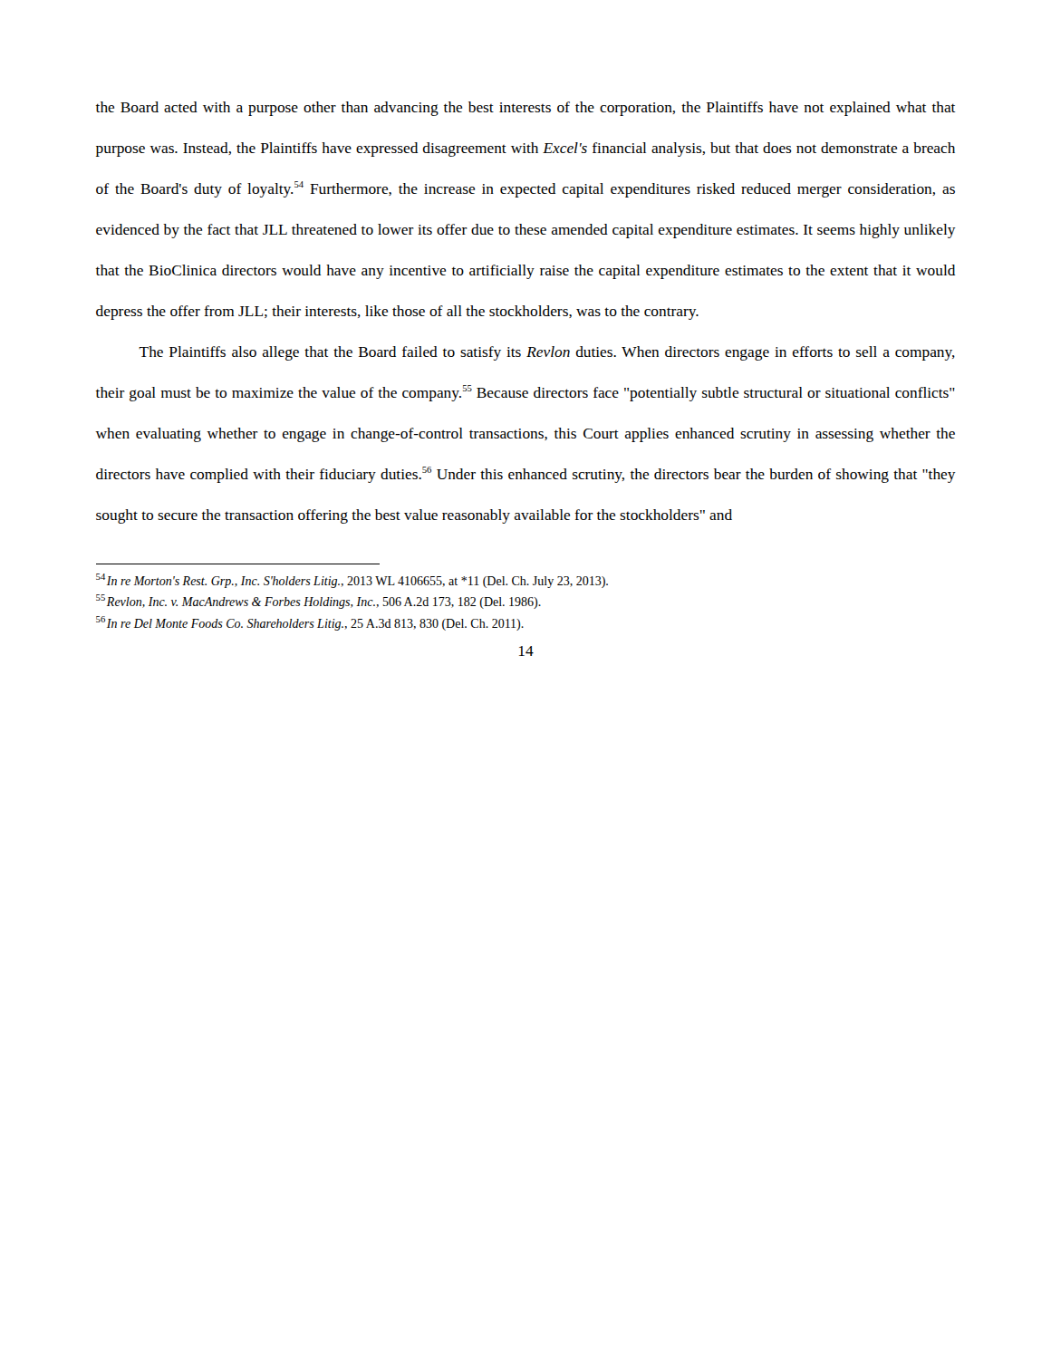the Board acted with a purpose other than advancing the best interests of the corporation, the Plaintiffs have not explained what that purpose was. Instead, the Plaintiffs have expressed disagreement with Excel's financial analysis, but that does not demonstrate a breach of the Board's duty of loyalty.54 Furthermore, the increase in expected capital expenditures risked reduced merger consideration, as evidenced by the fact that JLL threatened to lower its offer due to these amended capital expenditure estimates. It seems highly unlikely that the BioClinica directors would have any incentive to artificially raise the capital expenditure estimates to the extent that it would depress the offer from JLL; their interests, like those of all the stockholders, was to the contrary.
The Plaintiffs also allege that the Board failed to satisfy its Revlon duties. When directors engage in efforts to sell a company, their goal must be to maximize the value of the company.55 Because directors face "potentially subtle structural or situational conflicts" when evaluating whether to engage in change-of-control transactions, this Court applies enhanced scrutiny in assessing whether the directors have complied with their fiduciary duties.56 Under this enhanced scrutiny, the directors bear the burden of showing that "they sought to secure the transaction offering the best value reasonably available for the stockholders" and
54 In re Morton's Rest. Grp., Inc. S'holders Litig., 2013 WL 4106655, at *11 (Del. Ch. July 23, 2013).
55 Revlon, Inc. v. MacAndrews & Forbes Holdings, Inc., 506 A.2d 173, 182 (Del. 1986).
56 In re Del Monte Foods Co. Shareholders Litig., 25 A.3d 813, 830 (Del. Ch. 2011).
14